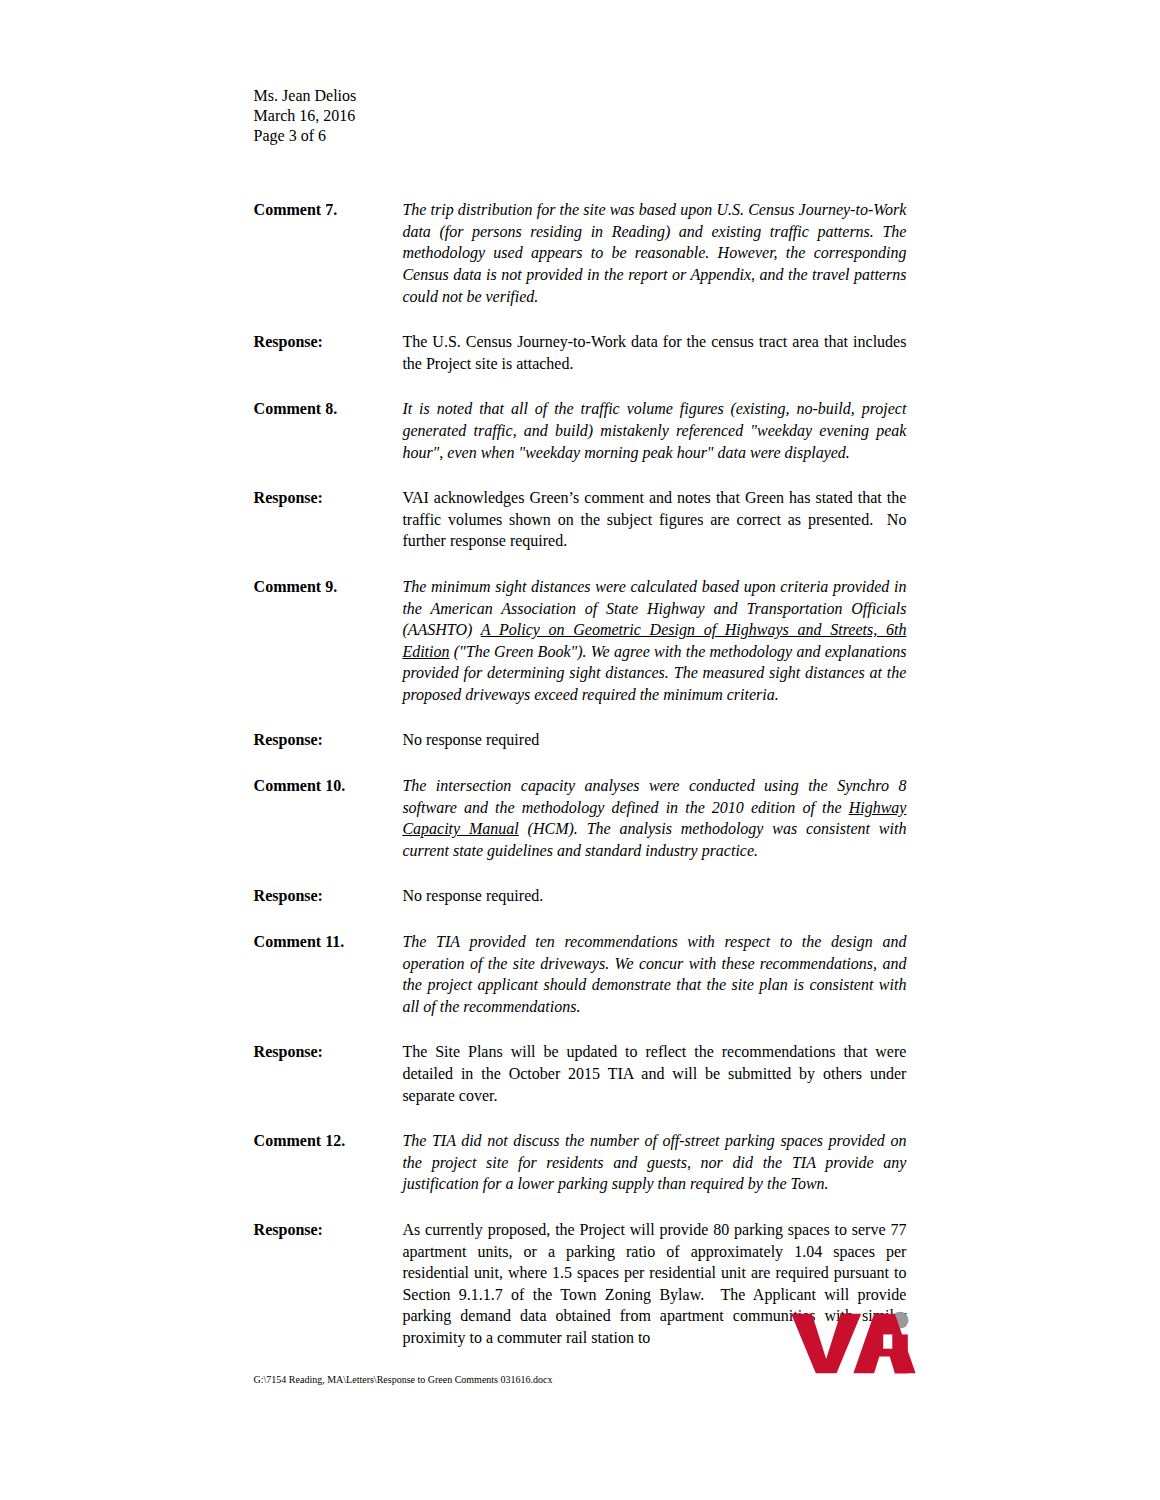Ms. Jean Delios
March 16, 2016
Page 3 of 6
| Comment 7. | The trip distribution for the site was based upon U.S. Census Journey-to-Work data (for persons residing in Reading) and existing traffic patterns. The methodology used appears to be reasonable. However, the corresponding Census data is not provided in the report or Appendix, and the travel patterns could not be verified. |
| Response: | The U.S. Census Journey-to-Work data for the census tract area that includes the Project site is attached. |
| Comment 8. | It is noted that all of the traffic volume figures (existing, no-build, project generated traffic, and build) mistakenly referenced "weekday evening peak hour", even when "weekday morning peak hour" data were displayed. |
| Response: | VAI acknowledges Green’s comment and notes that Green has stated that the traffic volumes shown on the subject figures are correct as presented. No further response required. |
| Comment 9. | The minimum sight distances were calculated based upon criteria provided in the American Association of State Highway and Transportation Officials (AASHTO) A Policy on Geometric Design of Highways and Streets, 6th Edition ("The Green Book"). We agree with the methodology and explanations provided for determining sight distances. The measured sight distances at the proposed driveways exceed required the minimum criteria. |
| Response: | No response required |
| Comment 10. | The intersection capacity analyses were conducted using the Synchro 8 software and the methodology defined in the 2010 edition of the Highway Capacity Manual (HCM). The analysis methodology was consistent with current state guidelines and standard industry practice. |
| Response: | No response required. |
| Comment 11. | The TIA provided ten recommendations with respect to the design and operation of the site driveways. We concur with these recommendations, and the project applicant should demonstrate that the site plan is consistent with all of the recommendations. |
| Response: | The Site Plans will be updated to reflect the recommendations that were detailed in the October 2015 TIA and will be submitted by others under separate cover. |
| Comment 12. | The TIA did not discuss the number of off-street parking spaces provided on the project site for residents and guests, nor did the TIA provide any justification for a lower parking supply than required by the Town. |
| Response: | As currently proposed, the Project will provide 80 parking spaces to serve 77 apartment units, or a parking ratio of approximately 1.04 spaces per residential unit, where 1.5 spaces per residential unit are required pursuant to Section 9.1.1.7 of the Town Zoning Bylaw. The Applicant will provide parking demand data obtained from apartment communities with similar proximity to a commuter rail station to |
G:\7154 Reading, MA\Letters\Response to Green Comments 031616.docx